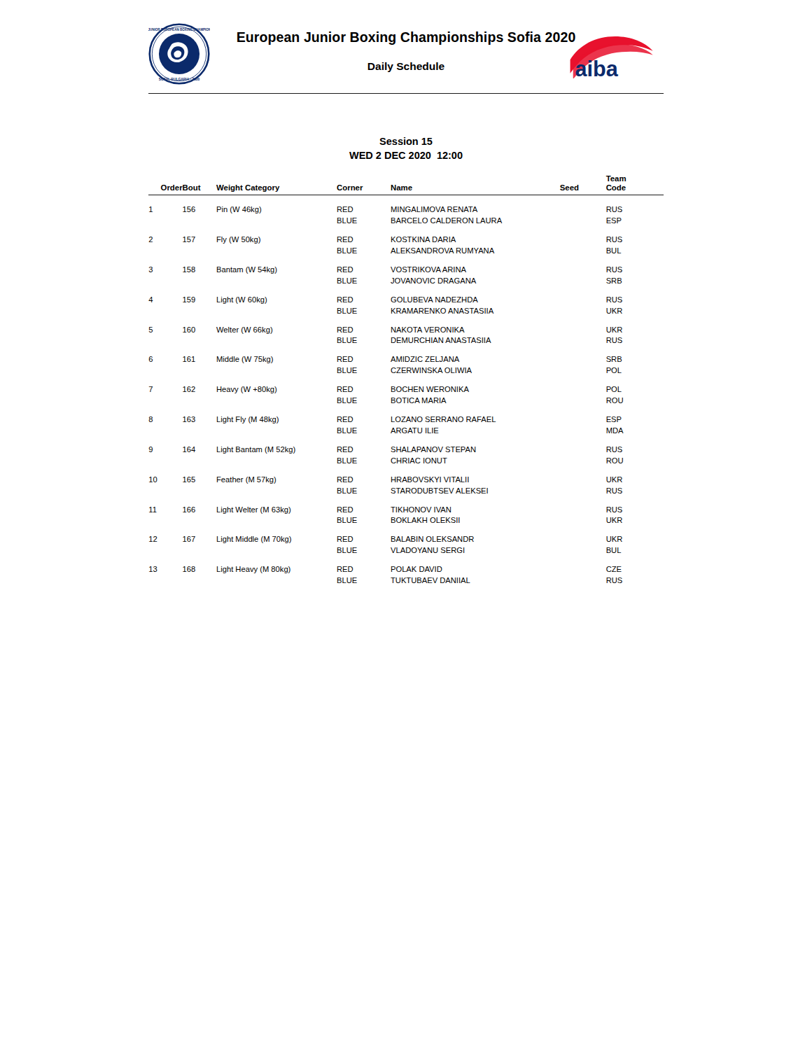EUBC JUNIOR EUROPEAN BOXING CHAMPIONSHIPS SOFIA, BULGARIA · 2020
European Junior Boxing Championships Sofia 2020
Daily Schedule
aiba
Session 15
WED 2 DEC 2020 12:00
| Order | Bout | Weight Category | Corner | Name | Seed | Team Code |
| --- | --- | --- | --- | --- | --- | --- |
| 1 | 156 | Pin (W 46kg) | RED BLUE | MINGALIMOVA RENATA BARCELO CALDERON LAURA | | RUS ESP |
| 2 | 157 | Fly (W 50kg) | RED BLUE | KOSTKINA DARIA ALEKSANDROVA RUMYANA | | RUS BUL |
| 3 | 158 | Bantam (W 54kg) | RED BLUE | VOSTRIKOVA ARINA JOVANOVIC DRAGANA | | RUS SRB |
| 4 | 159 | Light (W 60kg) | RED BLUE | GOLUBEVA NADEZHDA KRAMARENKO ANASTASIIA | | RUS UKR |
| 5 | 160 | Welter (W 66kg) | RED BLUE | NAKOTA VERONIKA DEMURCHIAN ANASTASIIA | | UKR RUS |
| 6 | 161 | Middle (W 75kg) | RED BLUE | AMIDZIC ZELJANA CZERWINSKA OLIWIA | | SRB POL |
| 7 | 162 | Heavy (W +80kg) | RED BLUE | BOCHEN WERONIKA BOTICA MARIA | | POL ROU |
| 8 | 163 | Light Fly (M 48kg) | RED BLUE | LOZANO SERRANO RAFAEL ARGATU ILIE | | ESP MDA |
| 9 | 164 | Light Bantam (M 52kg) | RED BLUE | SHALAPANOV STEPAN CHRIAC IONUT | | RUS ROU |
| 10 | 165 | Feather (M 57kg) | RED BLUE | HRABOVSKYI VITALII STARODUBTSEV ALEKSEI | | UKR RUS |
| 11 | 166 | Light Welter (M 63kg) | RED BLUE | TIKHONOV IVAN BOKLAKH OLEKSII | | RUS UKR |
| 12 | 167 | Light Middle (M 70kg) | RED BLUE | BALABIN OLEKSANDR VLADOYANU SERGI | | UKR BUL |
| 13 | 168 | Light Heavy (M 80kg) | RED BLUE | POLAK DAVID TUKTUBAEV DANIIAL | | CZE RUS |